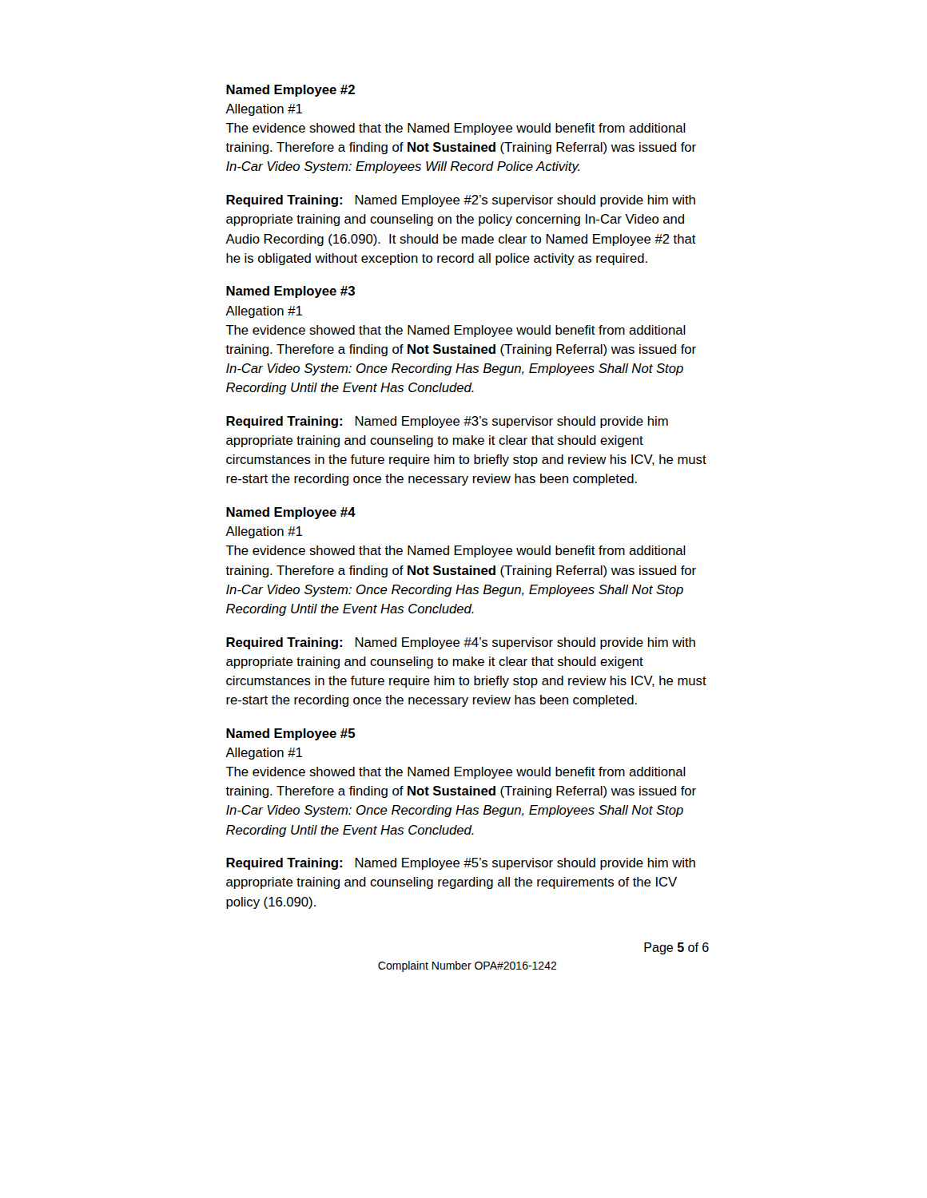Named Employee #2
Allegation #1
The evidence showed that the Named Employee would benefit from additional training. Therefore a finding of Not Sustained (Training Referral) was issued for In-Car Video System: Employees Will Record Police Activity.
Required Training: Named Employee #2’s supervisor should provide him with appropriate training and counseling on the policy concerning In-Car Video and Audio Recording (16.090). It should be made clear to Named Employee #2 that he is obligated without exception to record all police activity as required.
Named Employee #3
Allegation #1
The evidence showed that the Named Employee would benefit from additional training. Therefore a finding of Not Sustained (Training Referral) was issued for In-Car Video System: Once Recording Has Begun, Employees Shall Not Stop Recording Until the Event Has Concluded.
Required Training: Named Employee #3’s supervisor should provide him appropriate training and counseling to make it clear that should exigent circumstances in the future require him to briefly stop and review his ICV, he must re-start the recording once the necessary review has been completed.
Named Employee #4
Allegation #1
The evidence showed that the Named Employee would benefit from additional training. Therefore a finding of Not Sustained (Training Referral) was issued for In-Car Video System: Once Recording Has Begun, Employees Shall Not Stop Recording Until the Event Has Concluded.
Required Training: Named Employee #4’s supervisor should provide him with appropriate training and counseling to make it clear that should exigent circumstances in the future require him to briefly stop and review his ICV, he must re-start the recording once the necessary review has been completed.
Named Employee #5
Allegation #1
The evidence showed that the Named Employee would benefit from additional training. Therefore a finding of Not Sustained (Training Referral) was issued for In-Car Video System: Once Recording Has Begun, Employees Shall Not Stop Recording Until the Event Has Concluded.
Required Training: Named Employee #5’s supervisor should provide him with appropriate training and counseling regarding all the requirements of the ICV policy (16.090).
Page 5 of 6
Complaint Number OPA#2016-1242